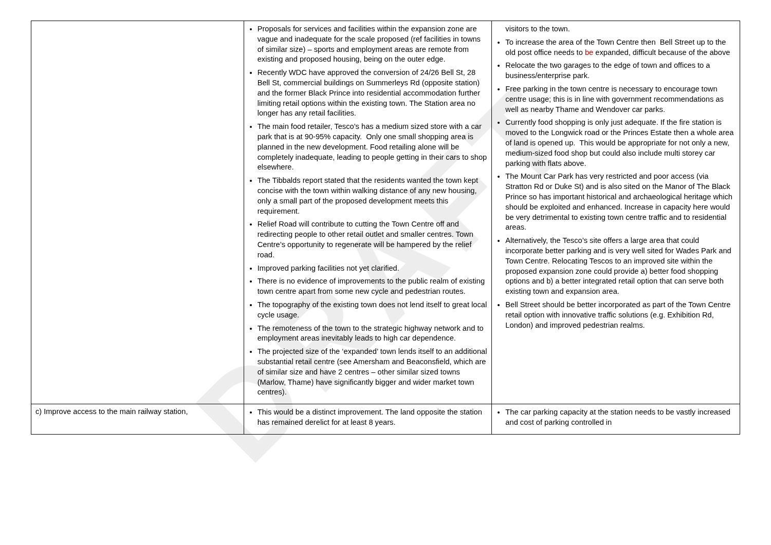DRAFT
| | Proposals for services and facilities within the expansion zone are vague and inadequate for the scale proposed (ref facilities in towns of similar size) – sports and employment areas are remote from existing and proposed housing, being on the outer edge. Recently WDC have approved the conversion of 24/26 Bell St, 28 Bell St, commercial buildings on Summerleys Rd (opposite station) and the former Black Prince into residential accommodation further limiting retail options within the existing town. The Station area no longer has any retail facilities. The main food retailer, Tesco’s has a medium sized store with a car park that is at 90-95% capacity. Only one small shopping area is planned in the new development. Food retailing alone will be completely inadequate, leading to people getting in their cars to shop elsewhere. The Tibbalds report stated that the residents wanted the town kept concise with the town within walking distance of any new housing, only a small part of the proposed development meets this requirement. Relief Road will contribute to cutting the Town Centre off and redirecting people to other retail outlet and smaller centres. Town Centre’s opportunity to regenerate will be hampered by the relief road. Improved parking facilities not yet clarified. There is no evidence of improvements to the public realm of existing town centre apart from some new cycle and pedestrian routes. The topography of the existing town does not lend itself to great local cycle usage. The remoteness of the town to the strategic highway network and to employment areas inevitably leads to high car dependence. The projected size of the ‘expanded’ town lends itself to an additional substantial retail centre (see Amersham and Beaconsfield, which are of similar size and have 2 centres – other similar sized towns (Marlow, Thame) have significantly bigger and wider market town centres). | visitors to the town. To increase the area of the Town Centre then Bell Street up to the old post office needs to be expanded, difficult because of the above Relocate the two garages to the edge of town and offices to a business/enterprise park. Free parking in the town centre is necessary to encourage town centre usage; this is in line with government recommendations as well as nearby Thame and Wendover car parks. Currently food shopping is only just adequate. If the fire station is moved to the Longwick road or the Princes Estate then a whole area of land is opened up. This would be appropriate for not only a new, medium-sized food shop but could also include multi storey car parking with flats above. The Mount Car Park has very restricted and poor access (via Stratton Rd or Duke St) and is also sited on the Manor of The Black Prince so has important historical and archaeological heritage which should be exploited and enhanced. Increase in capacity here would be very detrimental to existing town centre traffic and to residential areas. Alternatively, the Tesco’s site offers a large area that could incorporate better parking and is very well sited for Wades Park and Town Centre. Relocating Tescos to an improved site within the proposed expansion zone could provide a) better food shopping options and b) a better integrated retail option that can serve both existing town and expansion area. Bell Street should be better incorporated as part of the Town Centre retail option with innovative traffic solutions (e.g. Exhibition Rd, London) and improved pedestrian realms. |
| c) Improve access to the main railway station, | This would be a distinct improvement. The land opposite the station has remained derelict for at least 8 years. | The car parking capacity at the station needs to be vastly increased and cost of parking controlled in |